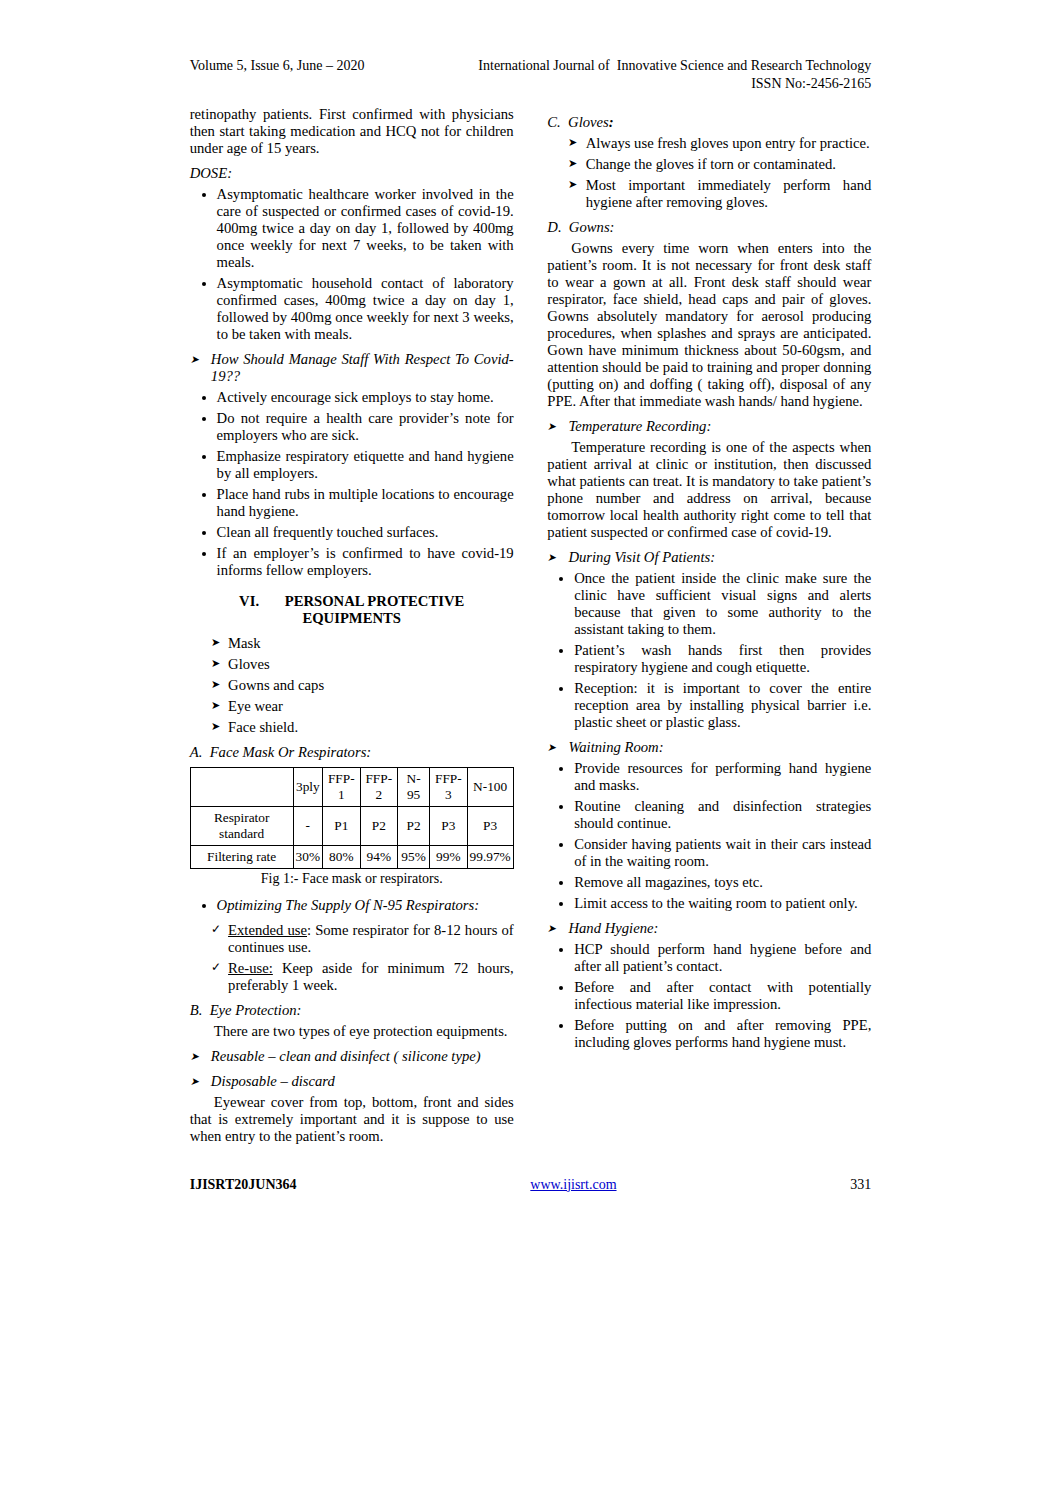Volume 5, Issue 6, June – 2020
International Journal of Innovative Science and Research Technology
ISSN No:-2456-2165
retinopathy patients. First confirmed with physicians then start taking medication and HCQ not for children under age of 15 years.
DOSE:
Asymptomatic healthcare worker involved in the care of suspected or confirmed cases of covid-19. 400mg twice a day on day 1, followed by 400mg once weekly for next 7 weeks, to be taken with meals.
Asymptomatic household contact of laboratory confirmed cases, 400mg twice a day on day 1, followed by 400mg once weekly for next 3 weeks, to be taken with meals.
How Should Manage Staff With Respect To Covid-19??
Actively encourage sick employs to stay home.
Do not require a health care provider’s note for employers who are sick.
Emphasize respiratory etiquette and hand hygiene by all employers.
Place hand rubs in multiple locations to encourage hand hygiene.
Clean all frequently touched surfaces.
If an employer’s is confirmed to have covid-19 informs fellow employers.
VI. PERSONAL PROTECTIVE EQUIPMENTS
Mask
Gloves
Gowns and caps
Eye wear
Face shield.
A. Face Mask Or Respirators:
| | 3ply | FFP-1 | FFP-2 | N-95 | FFP-3 | N-100 |
| Respirator standard | - | P1 | P2 | P2 | P3 | P3 |
| Filtering rate | 30% | 80% | 94% | 95% | 99% | 99.97% |
Fig 1:- Face mask or respirators.
Optimizing The Supply Of N-95 Respirators:
Extended use: Some respirator for 8-12 hours of continues use.
Re-use: Keep aside for minimum 72 hours, preferably 1 week.
B. Eye Protection:
There are two types of eye protection equipments.
Reusable – clean and disinfect ( silicone type)
Disposable – discard
Eyewear cover from top, bottom, front and sides that is extremely important and it is suppose to use when entry to the patient’s room.
C. Gloves:
Always use fresh gloves upon entry for practice.
Change the gloves if torn or contaminated.
Most important immediately perform hand hygiene after removing gloves.
D. Gowns:
Gowns every time worn when enters into the patient’s room. It is not necessary for front desk staff to wear a gown at all. Front desk staff should wear respirator, face shield, head caps and pair of gloves. Gowns absolutely mandatory for aerosol producing procedures, when splashes and sprays are anticipated. Gown have minimum thickness about 50-60gsm, and attention should be paid to training and proper donning (putting on) and doffing ( taking off), disposal of any PPE. After that immediate wash hands/ hand hygiene.
Temperature Recording:
Temperature recording is one of the aspects when patient arrival at clinic or institution, then discussed what patients can treat. It is mandatory to take patient’s phone number and address on arrival, because tomorrow local health authority right come to tell that patient suspected or confirmed case of covid-19.
During Visit Of Patients:
Once the patient inside the clinic make sure the clinic have sufficient visual signs and alerts because that given to some authority to the assistant taking to them.
Patient’s wash hands first then provides respiratory hygiene and cough etiquette.
Reception: it is important to cover the entire reception area by installing physical barrier i.e. plastic sheet or plastic glass.
Waitning Room:
Provide resources for performing hand hygiene and masks.
Routine cleaning and disinfection strategies should continue.
Consider having patients wait in their cars instead of in the waiting room.
Remove all magazines, toys etc.
Limit access to the waiting room to patient only.
Hand Hygiene:
HCP should perform hand hygiene before and after all patient’s contact.
Before and after contact with potentially infectious material like impression.
Before putting on and after removing PPE, including gloves performs hand hygiene must.
IJISRT20JUN364
www.ijisrt.com
331